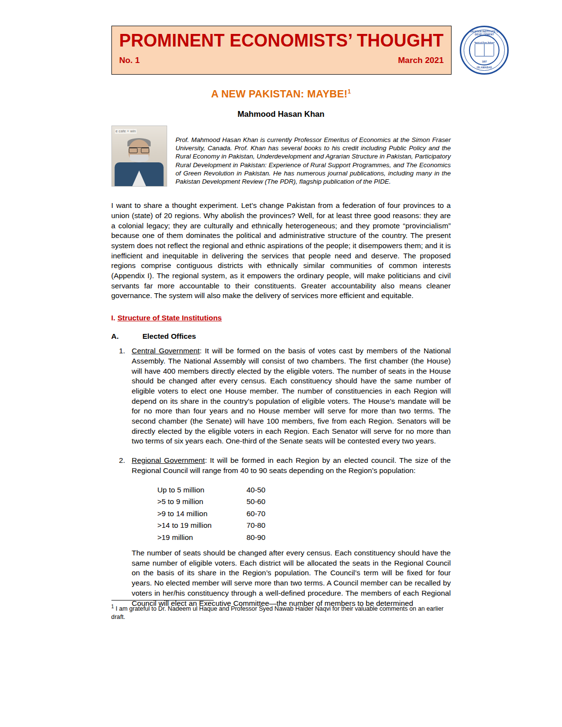PROMINENT ECONOMISTS’ THOUGHT
No. 1 March 2021
Pakistan Institute of Development
Spirit of Free School
1957
Islamabad
A NEW PAKISTAN: MAYBE!1
Mahmood Hasan Khan
e cafe + win
Prof. Mahmood Hasan Khan is currently Professor Emeritus of Economics at the Simon Fraser University, Canada. Prof. Khan has several books to his credit including Public Policy and the Rural Economy in Pakistan, Underdevelopment and Agrarian Structure in Pakistan, Participatory Rural Development in Pakistan: Experience of Rural Support Programmes, and The Economics of Green Revolution in Pakistan. He has numerous journal publications, including many in the Pakistan Development Review (The PDR), flagship publication of the PIDE.
I want to share a thought experiment. Let’s change Pakistan from a federation of four provinces to a union (state) of 20 regions. Why abolish the provinces? Well, for at least three good reasons: they are a colonial legacy; they are culturally and ethnically heterogeneous; and they promote “provincialism” because one of them dominates the political and administrative structure of the country. The present system does not reflect the regional and ethnic aspirations of the people; it disempowers them; and it is inefficient and inequitable in delivering the services that people need and deserve. The proposed regions comprise contiguous districts with ethnically similar communities of common interests (Appendix I). The regional system, as it empowers the ordinary people, will make politicians and civil servants far more accountable to their constituents. Greater accountability also means cleaner governance. The system will also make the delivery of services more efficient and equitable.
I. Structure of State Institutions
A. Elected Offices
1. Central Government: It will be formed on the basis of votes cast by members of the National Assembly. The National Assembly will consist of two chambers. The first chamber (the House) will have 400 members directly elected by the eligible voters. The number of seats in the House should be changed after every census. Each constituency should have the same number of eligible voters to elect one House member. The number of constituencies in each Region will depend on its share in the country’s population of eligible voters. The House’s mandate will be for no more than four years and no House member will serve for more than two terms. The second chamber (the Senate) will have 100 members, five from each Region. Senators will be directly elected by the eligible voters in each Region. Each Senator will serve for no more than two terms of six years each. One-third of the Senate seats will be contested every two years.
2. Regional Government: It will be formed in each Region by an elected council. The size of the Regional Council will range from 40 to 90 seats depending on the Region’s population:
| Up to 5 million | 40-50 |
| >5 to 9 million | 50-60 |
| >9 to 14 million | 60-70 |
| >14 to 19 million | 70-80 |
| >19 million | 80-90 |
The number of seats should be changed after every census. Each constituency should have the same number of eligible voters. Each district will be allocated the seats in the Regional Council on the basis of its share in the Region’s population. The Council’s term will be fixed for four years. No elected member will serve more than two terms. A Council member can be recalled by voters in her/his constituency through a well-defined procedure. The members of each Regional Council will elect an Executive Committee—the number of members to be determined
1 I am grateful to Dr. Nadeem ul Haque and Professor Syed Nawab Haider Naqvi for their valuable comments on an earlier draft.